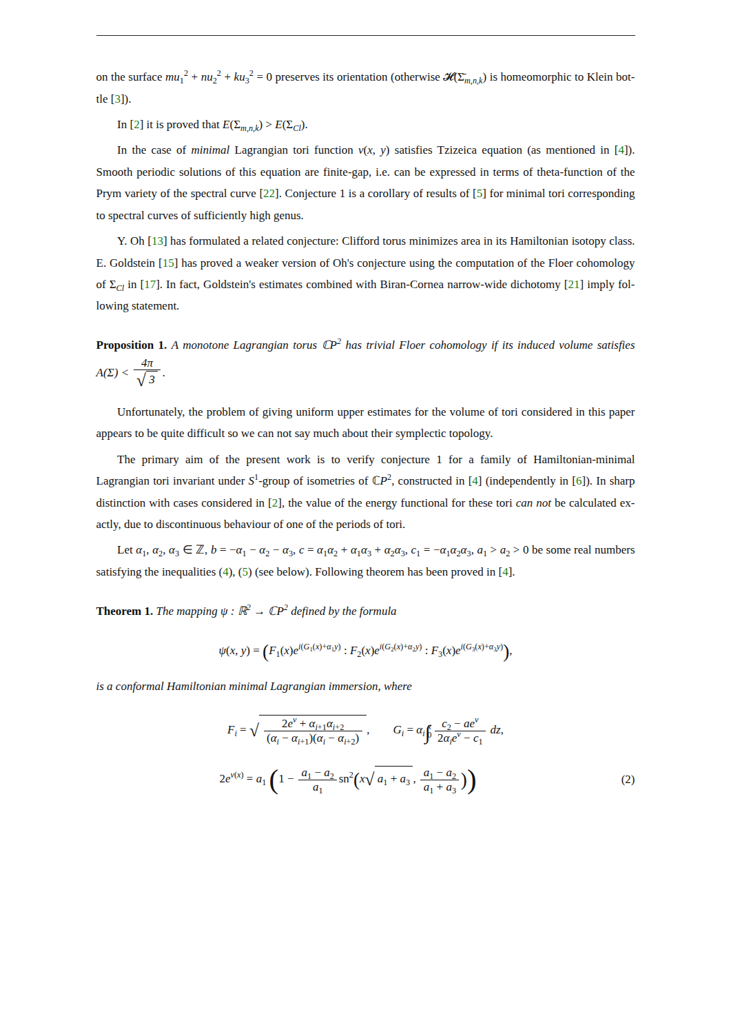on the surface mu12 + nu22 + ku32 = 0 preserves its orientation (otherwise 𝓗(Σ̄m,n,k) is homeomorphic to Klein bottle [3]).
In [2] it is proved that E(Σm,n,k) > E(ΣCl).
In the case of minimal Lagrangian tori function v(x, y) satisfies Tzizeica equation (as mentioned in [4]). Smooth periodic solutions of this equation are finite-gap, i.e. can be expressed in terms of theta-function of the Prym variety of the spectral curve [22]. Conjecture 1 is a corollary of results of [5] for minimal tori corresponding to spectral curves of sufficiently high genus.
Y. Oh [13] has formulated a related conjecture: Clifford torus minimizes area in its Hamiltonian isotopy class. E. Goldstein [15] has proved a weaker version of Oh's conjecture using the computation of the Floer cohomology of ΣCl in [17]. In fact, Goldstein's estimates combined with Biran-Cornea narrow-wide dichotomy [21] imply following statement.
Proposition 1. A monotone Lagrangian torus ℂP2 has trivial Floer cohomology if its induced volume satisfies A(Σ) < 4π√3.
Unfortunately, the problem of giving uniform upper estimates for the volume of tori considered in this paper appears to be quite difficult so we can not say much about their symplectic topology.
The primary aim of the present work is to verify conjecture 1 for a family of Hamiltonian-minimal Lagrangian tori invariant under S1-group of isometries of ℂP2, constructed in [4] (independently in [6]). In sharp distinction with cases considered in [2], the value of the energy functional for these tori can not be calculated exactly, due to discontinuous behaviour of one of the periods of tori.
Let α1, α2, α3 ∈ ℤ, b = −α1 − α2 − α3, c = α1α2 + α1α3 + α2α3, c1 = −α1α2α3, a1 > a2 > 0 be some real numbers satisfying the inequalities (4), (5) (see below). Following theorem has been proved in [4].
Theorem 1. The mapping ψ : ℝ2 → ℂP2 defined by the formula
ψ(x, y) = (F1(x)ei(G1(x)+α1y) : F2(x)ei(G2(x)+α2y) : F3(x)ei(G3(x)+α3y)),
is a conformal Hamiltonian minimal Lagrangian immersion, where
Fi = √2ev + αi+1αi+2(αi − αi+1)(αi − αi+2), Gi = αi∫x 0 c2 − aev 2αiev − c1 dz,
2ev(x) = a1 (1 − a1 − a2 a1 sn2(x√a1 + a3, a1 − a2 a1 + a3))
(2)